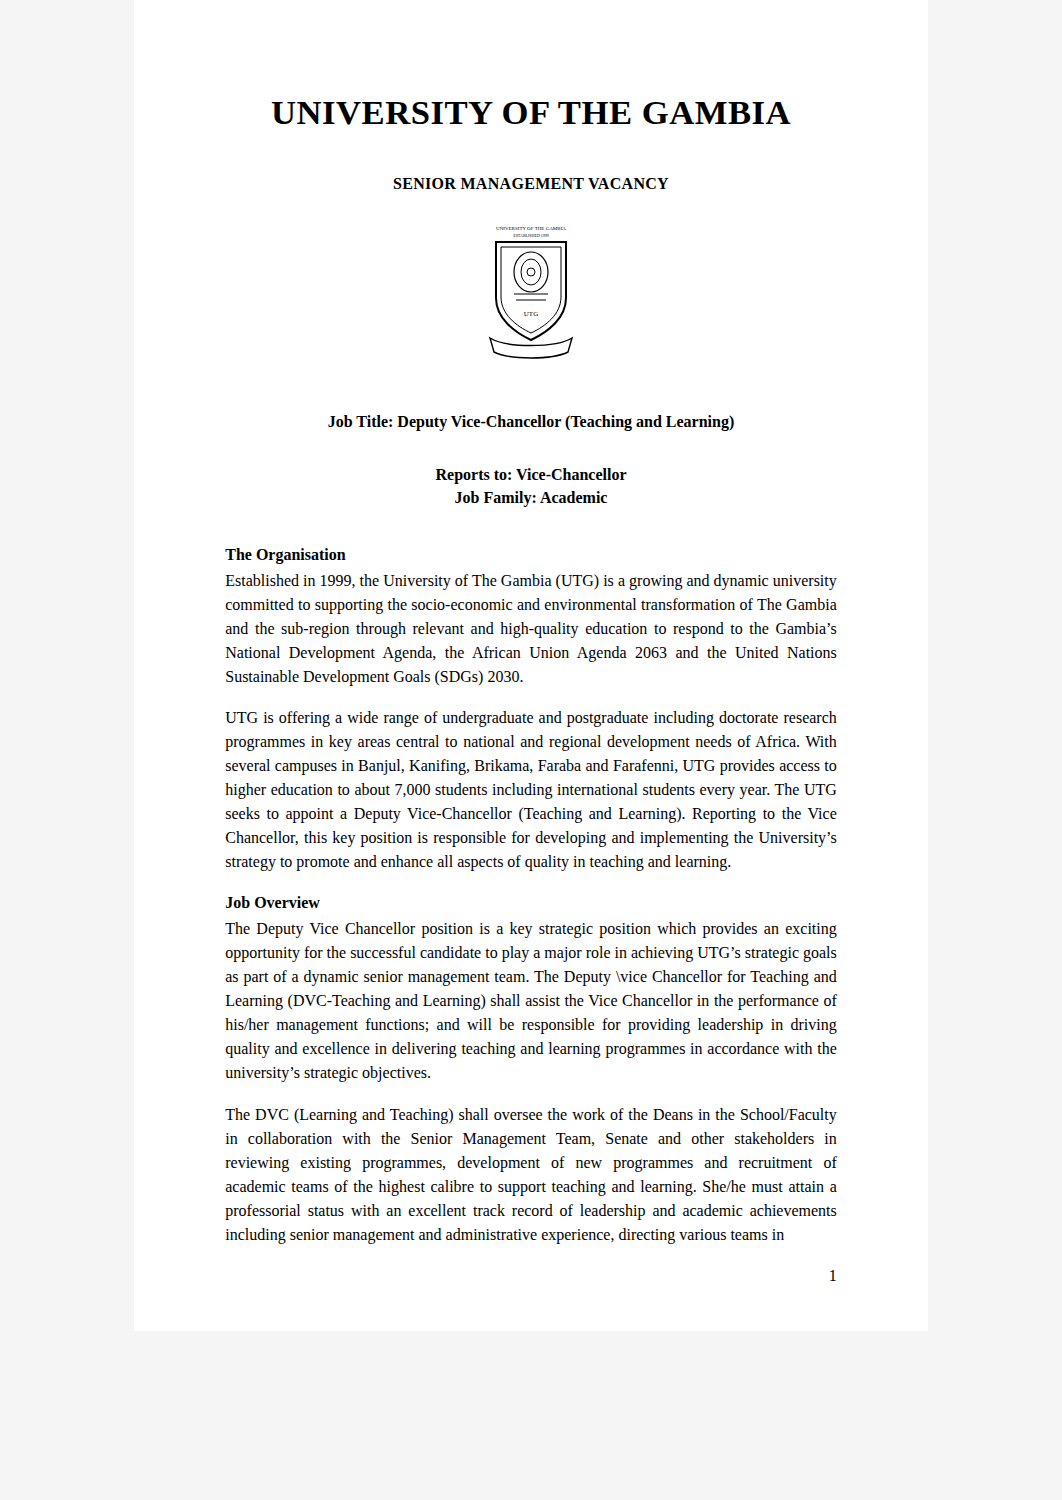UNIVERSITY OF THE GAMBIA
SENIOR MANAGEMENT VACANCY
University of The Gambia crest UNIVERSITY OF THE GAMBIA ESTABLISHED 1999 UTG
Job Title: Deputy Vice-Chancellor (Teaching and Learning)
Reports to: Vice-Chancellor
Job Family: Academic
The Organisation
Established in 1999, the University of The Gambia (UTG) is a growing and dynamic university committed to supporting the socio-economic and environmental transformation of The Gambia and the sub-region through relevant and high-quality education to respond to the Gambia’s National Development Agenda, the African Union Agenda 2063 and the United Nations Sustainable Development Goals (SDGs) 2030.
UTG is offering a wide range of undergraduate and postgraduate including doctorate research programmes in key areas central to national and regional development needs of Africa. With several campuses in Banjul, Kanifing, Brikama, Faraba and Farafenni, UTG provides access to higher education to about 7,000 students including international students every year. The UTG seeks to appoint a Deputy Vice-Chancellor (Teaching and Learning). Reporting to the Vice Chancellor, this key position is responsible for developing and implementing the University’s strategy to promote and enhance all aspects of quality in teaching and learning.
Job Overview
The Deputy Vice Chancellor position is a key strategic position which provides an exciting opportunity for the successful candidate to play a major role in achieving UTG’s strategic goals as part of a dynamic senior management team. The Deputy \vice Chancellor for Teaching and Learning (DVC-Teaching and Learning) shall assist the Vice Chancellor in the performance of his/her management functions; and will be responsible for providing leadership in driving quality and excellence in delivering teaching and learning programmes in accordance with the university’s strategic objectives.
The DVC (Learning and Teaching) shall oversee the work of the Deans in the School/Faculty in collaboration with the Senior Management Team, Senate and other stakeholders in reviewing existing programmes, development of new programmes and recruitment of academic teams of the highest calibre to support teaching and learning. She/he must attain a professorial status with an excellent track record of leadership and academic achievements including senior management and administrative experience, directing various teams in
1